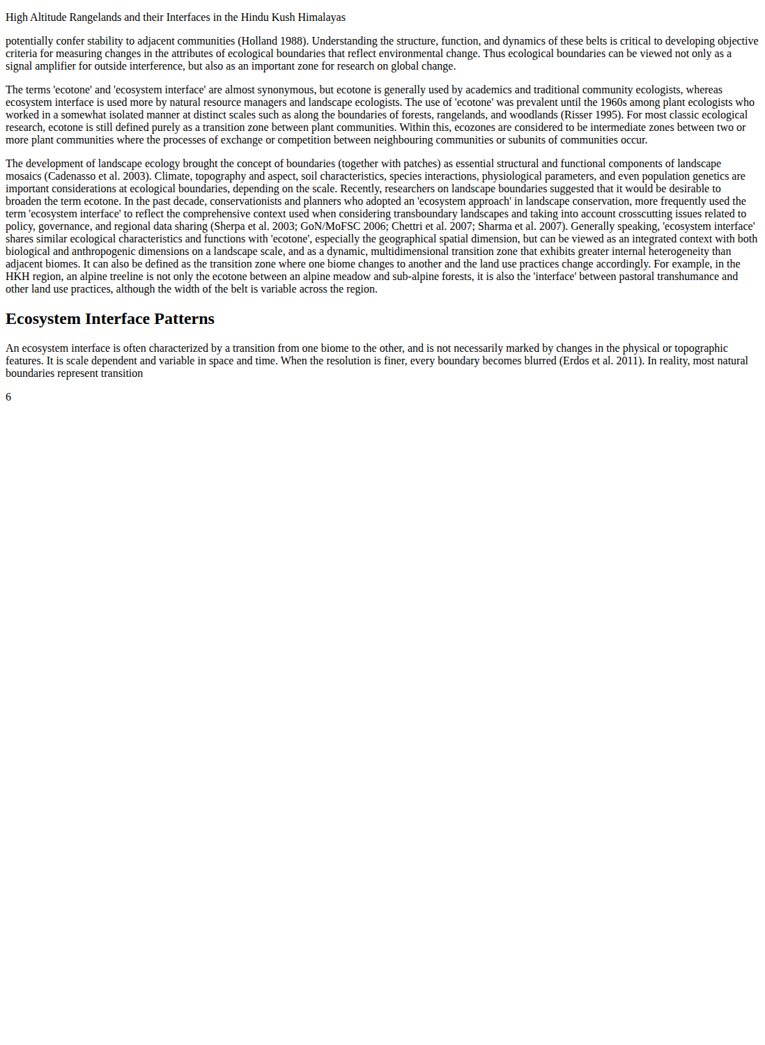High Altitude Rangelands and their Interfaces in the Hindu Kush Himalayas
potentially confer stability to adjacent communities (Holland 1988). Understanding the structure, function, and dynamics of these belts is critical to developing objective criteria for measuring changes in the attributes of ecological boundaries that reflect environmental change. Thus ecological boundaries can be viewed not only as a signal amplifier for outside interference, but also as an important zone for research on global change.
The terms 'ecotone' and 'ecosystem interface' are almost synonymous, but ecotone is generally used by academics and traditional community ecologists, whereas ecosystem interface is used more by natural resource managers and landscape ecologists. The use of 'ecotone' was prevalent until the 1960s among plant ecologists who worked in a somewhat isolated manner at distinct scales such as along the boundaries of forests, rangelands, and woodlands (Risser 1995). For most classic ecological research, ecotone is still defined purely as a transition zone between plant communities. Within this, ecozones are considered to be intermediate zones between two or more plant communities where the processes of exchange or competition between neighbouring communities or subunits of communities occur.
The development of landscape ecology brought the concept of boundaries (together with patches) as essential structural and functional components of landscape mosaics (Cadenasso et al. 2003). Climate, topography and aspect, soil characteristics, species interactions, physiological parameters, and even population genetics are important considerations at ecological boundaries, depending on the scale. Recently, researchers on landscape boundaries suggested that it would be desirable to broaden the term ecotone. In the past decade, conservationists and planners who adopted an 'ecosystem approach' in landscape conservation, more frequently used the term 'ecosystem interface' to reflect the comprehensive context used when considering transboundary landscapes and taking into account crosscutting issues related to policy, governance, and regional data sharing (Sherpa et al. 2003; GoN/MoFSC 2006; Chettri et al. 2007; Sharma et al. 2007). Generally speaking, 'ecosystem interface' shares similar ecological characteristics and functions with 'ecotone', especially the geographical spatial dimension, but can be viewed as an integrated context with both biological and anthropogenic dimensions on a landscape scale, and as a dynamic, multidimensional transition zone that exhibits greater internal heterogeneity than adjacent biomes. It can also be defined as the transition zone where one biome changes to another and the land use practices change accordingly. For example, in the HKH region, an alpine treeline is not only the ecotone between an alpine meadow and sub-alpine forests, it is also the 'interface' between pastoral transhumance and other land use practices, although the width of the belt is variable across the region.
Ecosystem Interface Patterns
An ecosystem interface is often characterized by a transition from one biome to the other, and is not necessarily marked by changes in the physical or topographic features. It is scale dependent and variable in space and time. When the resolution is finer, every boundary becomes blurred (Erdos et al. 2011). In reality, most natural boundaries represent transition
6